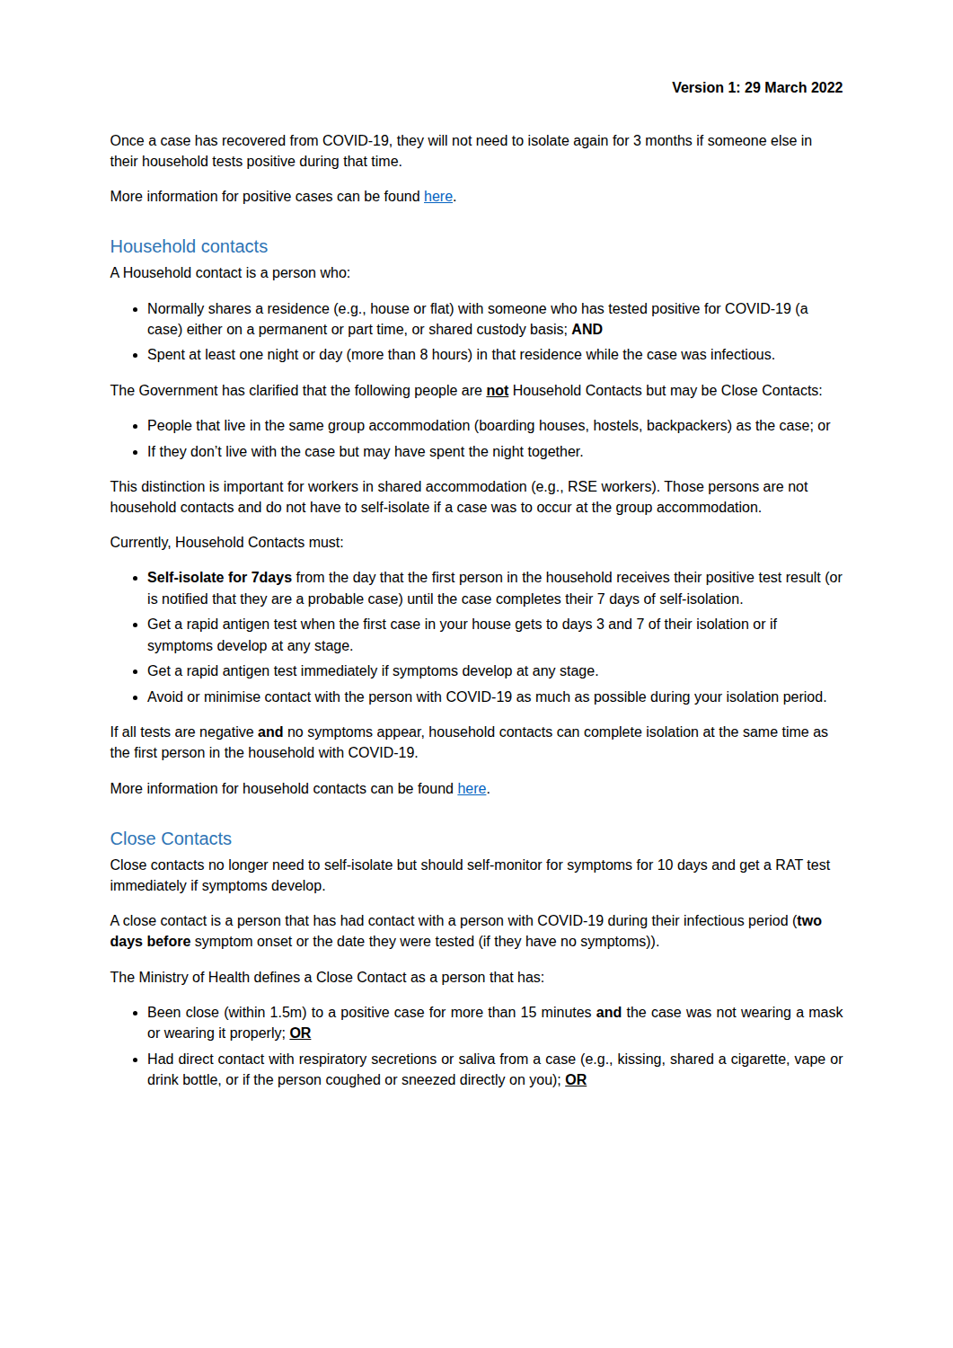Version 1: 29 March 2022
Once a case has recovered from COVID-19, they will not need to isolate again for 3 months if someone else in their household tests positive during that time.
More information for positive cases can be found here.
Household contacts
A Household contact is a person who:
Normally shares a residence (e.g., house or flat) with someone who has tested positive for COVID-19 (a case) either on a permanent or part time, or shared custody basis; AND
Spent at least one night or day (more than 8 hours) in that residence while the case was infectious.
The Government has clarified that the following people are not Household Contacts but may be Close Contacts:
People that live in the same group accommodation (boarding houses, hostels, backpackers) as the case; or
If they don’t live with the case but may have spent the night together.
This distinction is important for workers in shared accommodation (e.g., RSE workers). Those persons are not household contacts and do not have to self-isolate if a case was to occur at the group accommodation.
Currently, Household Contacts must:
Self-isolate for 7days from the day that the first person in the household receives their positive test result (or is notified that they are a probable case) until the case completes their 7 days of self-isolation.
Get a rapid antigen test when the first case in your house gets to days 3 and 7 of their isolation or if symptoms develop at any stage.
Get a rapid antigen test immediately if symptoms develop at any stage.
Avoid or minimise contact with the person with COVID-19 as much as possible during your isolation period.
If all tests are negative and no symptoms appear, household contacts can complete isolation at the same time as the first person in the household with COVID-19.
More information for household contacts can be found here.
Close Contacts
Close contacts no longer need to self-isolate but should self-monitor for symptoms for 10 days and get a RAT test immediately if symptoms develop.
A close contact is a person that has had contact with a person with COVID-19 during their infectious period (two days before symptom onset or the date they were tested (if they have no symptoms)).
The Ministry of Health defines a Close Contact as a person that has:
Been close (within 1.5m) to a positive case for more than 15 minutes and the case was not wearing a mask or wearing it properly; OR
Had direct contact with respiratory secretions or saliva from a case (e.g., kissing, shared a cigarette, vape or drink bottle, or if the person coughed or sneezed directly on you); OR